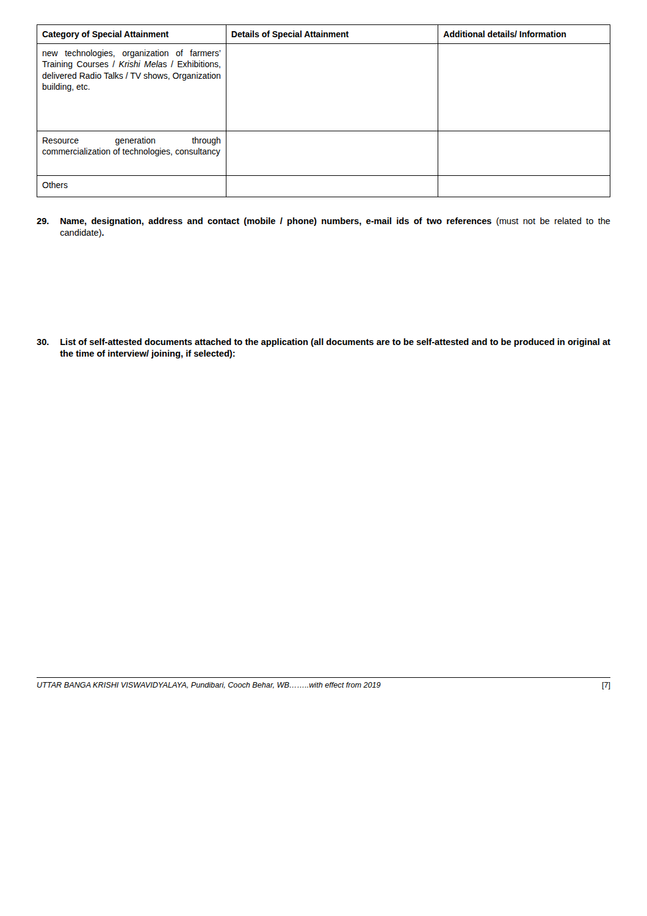| Category of Special Attainment | Details of Special Attainment | Additional details/ Information |
| --- | --- | --- |
| new technologies, organization of farmers’ Training Courses / Krishi Mela s / Exhibitions, delivered Radio Talks / TV shows, Organization building, etc. | | |
| Resource generation through commercialization of technologies, consultancy | | |
| Others | | |
29. Name, designation, address and contact (mobile / phone) numbers, e-mail ids of two references (must not be related to the candidate).
30. List of self-attested documents attached to the application (all documents are to be self-attested and to be produced in original at the time of interview/ joining, if selected):
[7] UTTAR BANGA KRISHI VISWAVIDYALAYA, Pundibari, Cooch Behar, WB……..with effect from 2019